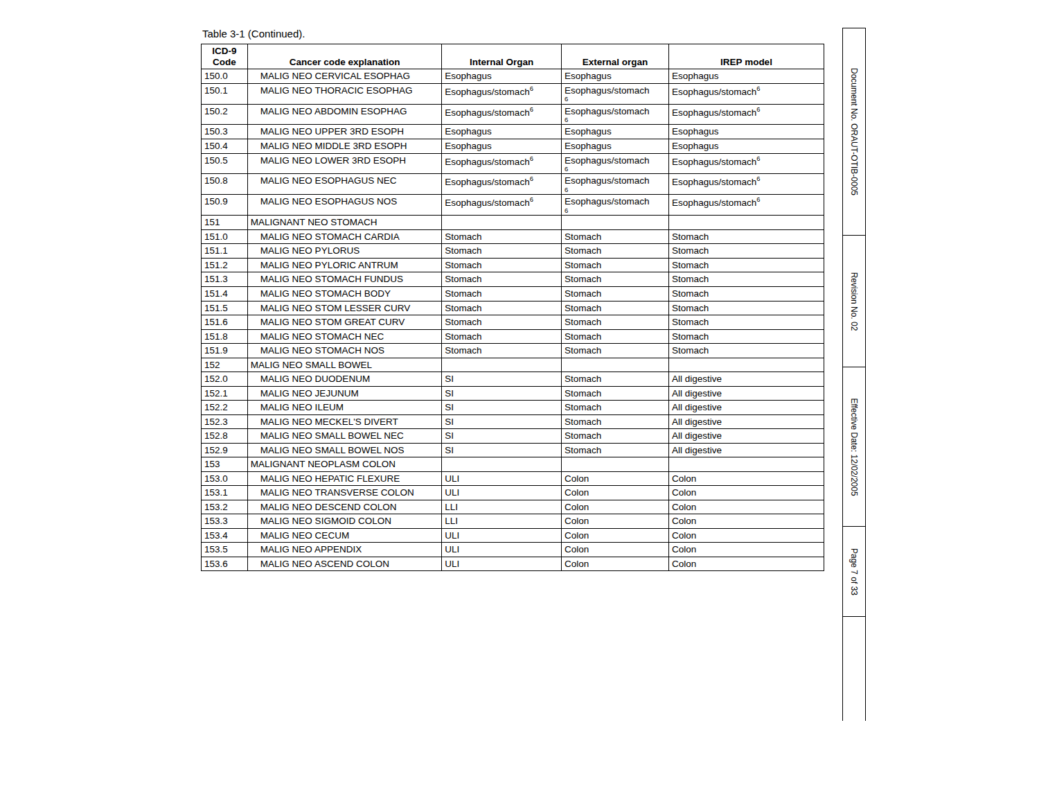Table 3-1 (Continued).
| ICD-9 Code | Cancer code explanation | Internal Organ | External organ | IREP model |
| --- | --- | --- | --- | --- |
| 150.0 | MALIG NEO CERVICAL ESOPHAG | Esophagus | Esophagus | Esophagus |
| 150.1 | MALIG NEO THORACIC ESOPHAG | Esophagus/stomach 6 | Esophagus/stomach 6 | Esophagus/stomach 6 |
| 150.2 | MALIG NEO ABDOMIN ESOPHAG | Esophagus/stomach 6 | Esophagus/stomach 6 | Esophagus/stomach 6 |
| 150.3 | MALIG NEO UPPER 3RD ESOPH | Esophagus | Esophagus | Esophagus |
| 150.4 | MALIG NEO MIDDLE 3RD ESOPH | Esophagus | Esophagus | Esophagus |
| 150.5 | MALIG NEO LOWER 3RD ESOPH | Esophagus/stomach 6 | Esophagus/stomach 6 | Esophagus/stomach 6 |
| 150.8 | MALIG NEO ESOPHAGUS NEC | Esophagus/stomach 6 | Esophagus/stomach 6 | Esophagus/stomach 6 |
| 150.9 | MALIG NEO ESOPHAGUS NOS | Esophagus/stomach 6 | Esophagus/stomach 6 | Esophagus/stomach 6 |
| 151 | MALIGNANT NEO STOMACH | | | |
| 151.0 | MALIG NEO STOMACH CARDIA | Stomach | Stomach | Stomach |
| 151.1 | MALIG NEO PYLORUS | Stomach | Stomach | Stomach |
| 151.2 | MALIG NEO PYLORIC ANTRUM | Stomach | Stomach | Stomach |
| 151.3 | MALIG NEO STOMACH FUNDUS | Stomach | Stomach | Stomach |
| 151.4 | MALIG NEO STOMACH BODY | Stomach | Stomach | Stomach |
| 151.5 | MALIG NEO STOM LESSER CURV | Stomach | Stomach | Stomach |
| 151.6 | MALIG NEO STOM GREAT CURV | Stomach | Stomach | Stomach |
| 151.8 | MALIG NEO STOMACH NEC | Stomach | Stomach | Stomach |
| 151.9 | MALIG NEO STOMACH NOS | Stomach | Stomach | Stomach |
| 152 | MALIG NEO SMALL BOWEL | | | |
| 152.0 | MALIG NEO DUODENUM | SI | Stomach | All digestive |
| 152.1 | MALIG NEO JEJUNUM | SI | Stomach | All digestive |
| 152.2 | MALIG NEO ILEUM | SI | Stomach | All digestive |
| 152.3 | MALIG NEO MECKEL'S DIVERT | SI | Stomach | All digestive |
| 152.8 | MALIG NEO SMALL BOWEL NEC | SI | Stomach | All digestive |
| 152.9 | MALIG NEO SMALL BOWEL NOS | SI | Stomach | All digestive |
| 153 | MALIGNANT NEOPLASM COLON | | | |
| 153.0 | MALIG NEO HEPATIC FLEXURE | ULI | Colon | Colon |
| 153.1 | MALIG NEO TRANSVERSE COLON | ULI | Colon | Colon |
| 153.2 | MALIG NEO DESCEND COLON | LLI | Colon | Colon |
| 153.3 | MALIG NEO SIGMOID COLON | LLI | Colon | Colon |
| 153.4 | MALIG NEO CECUM | ULI | Colon | Colon |
| 153.5 | MALIG NEO APPENDIX | ULI | Colon | Colon |
| 153.6 | MALIG NEO ASCEND COLON | ULI | Colon | Colon |
Document No. ORAUT-OTIB-0005
Revision No. 02
Effective Date: 12/02/2005
Page 7 of 33